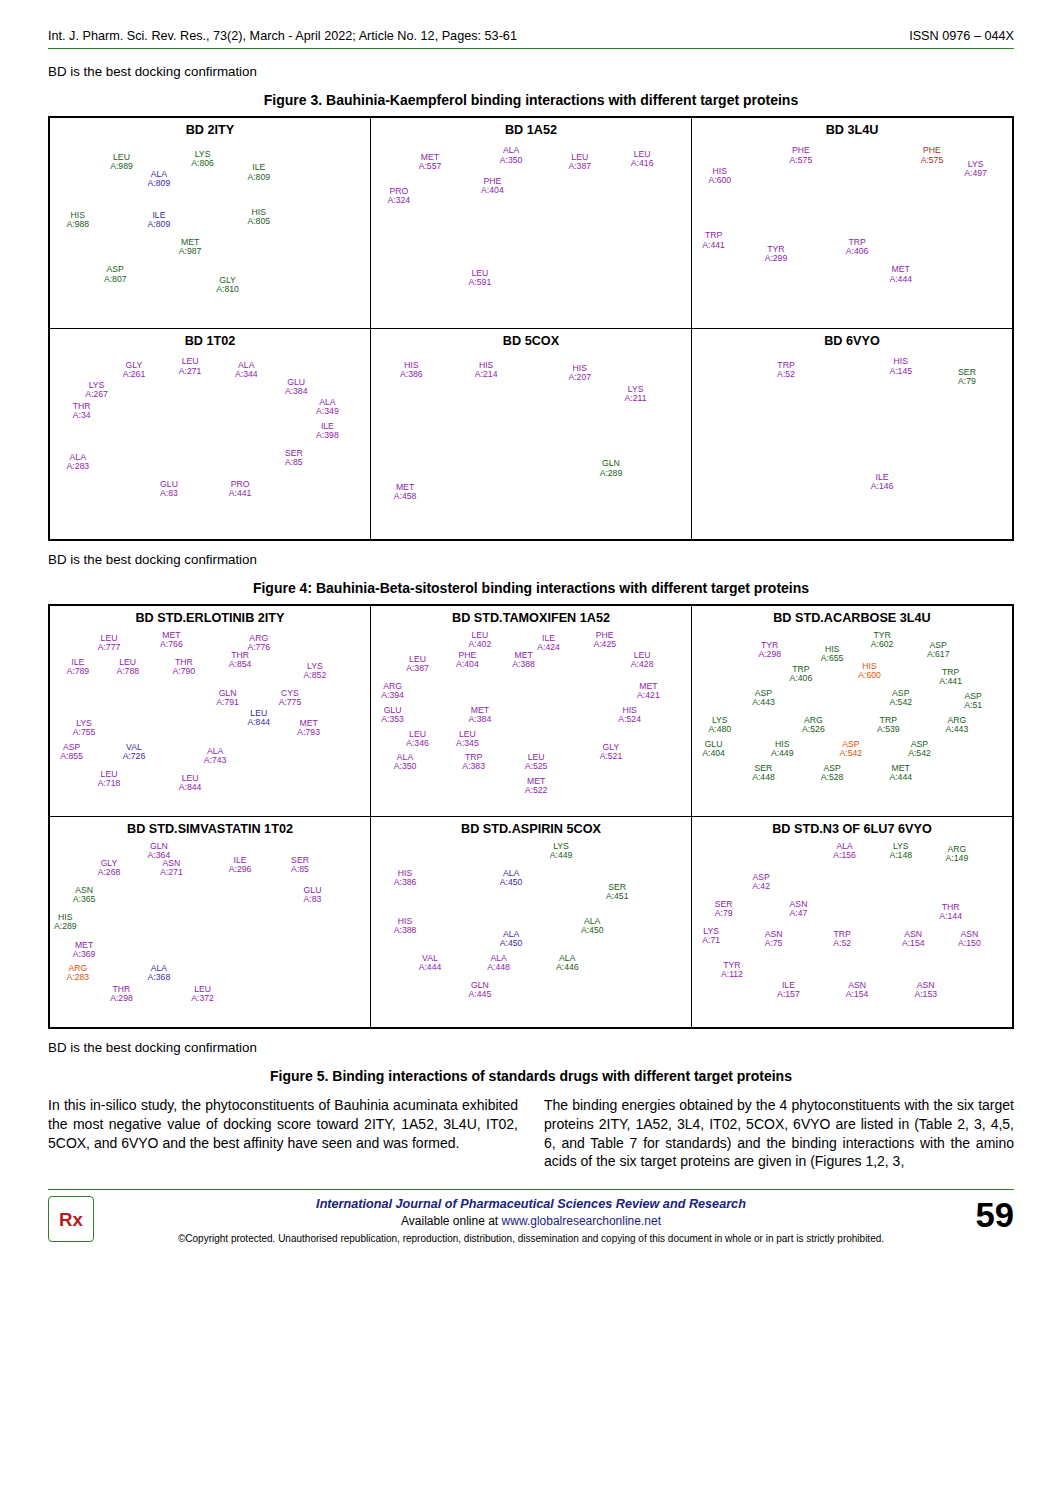Int. J. Pharm. Sci. Rev. Res., 73(2), March - April 2022; Article No. 12, Pages: 53-61
ISSN 0976 – 044X
BD is the best docking confirmation
Figure 3. Bauhinia-Kaempferol binding interactions with different target proteins
| BD 2ITY LEU A:989 LYS A:806 ALA A:809 ILE A:809 HIS A:988 ILE A:809 HIS A:805 MET A:987 ASP A:807 GLY A:810 | BD 1A52 MET A:557 ALA A:350 LEU A:387 LEU A:416 PRO A:324 PHE A:404 LEU A:591 | BD 3L4U PHE A:575 PHE A:575 HIS A:600 LYS A:497 TRP A:441 TYR A:299 TRP A:406 MET A:444 |
| BD 1T02 GLY A:261 LEU A:271 ALA A:344 LYS A:267 GLU A:384 THR A:34 ALA A:349 ILE A:398 ALA A:283 SER A:85 GLU A:83 PRO A:441 | BD 5COX HIS A:386 HIS A:214 HIS A:207 LYS A:211 GLN A:289 MET A:458 | BD 6VYO TRP A:52 HIS A:145 SER A:79 ILE A:146 |
BD is the best docking confirmation
Figure 4: Bauhinia-Beta-sitosterol binding interactions with different target proteins
| BD STD.ERLOTINIB 2ITY LEU A:777 MET A:766 ARG A:776 ILE A:789 LEU A:788 THR A:790 THR A:854 LYS A:852 GLN A:791 CYS A:775 LEU A:844 LYS A:755 MET A:793 ASP A:855 VAL A:726 ALA A:743 LEU A:718 LEU A:844 | BD STD.TAMOXIFEN 1A52 LEU A:402 ILE A:424 PHE A:425 LEU A:387 PHE A:404 MET A:388 LEU A:428 ARG A:394 MET A:421 GLU A:353 MET A:384 HIS A:524 LEU A:346 LEU A:345 ALA A:350 TRP A:383 LEU A:525 GLY A:521 MET A:522 | BD STD.ACARBOSE 3L4U TYR A:602 TYR A:298 HIS A:655 ASP A:617 TRP A:406 HIS A:600 TRP A:441 ASP A:443 ASP A:542 ASP A:51 LYS A:480 ARG A:526 TRP A:539 ARG A:443 GLU A:404 HIS A:449 ASP A:542 ASP A:542 SER A:448 ASP A:528 MET A:444 |
| BD STD.SIMVASTATIN 1T02 GLN A:364 GLY A:268 ASN A:271 ILE A:296 SER A:85 ASN A:365 GLU A:83 HIS A:289 MET A:369 ARG A:283 ALA A:368 THR A:298 LEU A:372 | BD STD.ASPIRIN 5COX LYS A:449 HIS A:386 ALA A:450 SER A:451 HIS A:388 ALA A:450 ALA A:450 VAL A:444 ALA A:448 ALA A:446 GLN A:445 | BD STD.N3 OF 6LU7 6VYO ALA A:156 LYS A:148 ARG A:149 ASP A:42 SER A:79 ASN A:47 LYS A:71 ASN A:75 TRP A:52 ASN A:154 ASN A:150 TYR A:112 THR A:144 ILE A:157 ASN A:154 ASN A:153 |
BD is the best docking confirmation
Figure 5. Binding interactions of standards drugs with different target proteins
In this in-silico study, the phytoconstituents of Bauhinia acuminata exhibited the most negative value of docking score toward 2ITY, 1A52, 3L4U, IT02, 5COX, and 6VYO and the best affinity have seen and was formed.
The binding energies obtained by the 4 phytoconstituents with the six target proteins 2ITY, 1A52, 3L4, IT02, 5COX, 6VYO are listed in (Table 2, 3, 4,5, 6, and Table 7 for standards) and the binding interactions with the amino acids of the six target proteins are given in (Figures 1,2, 3,
Rx
International Journal of Pharmaceutical Sciences Review and Research
Available online at www.globalresearchonline.net
©Copyright protected. Unauthorised republication, reproduction, distribution, dissemination and copying of this document in whole or in part is strictly prohibited.
59